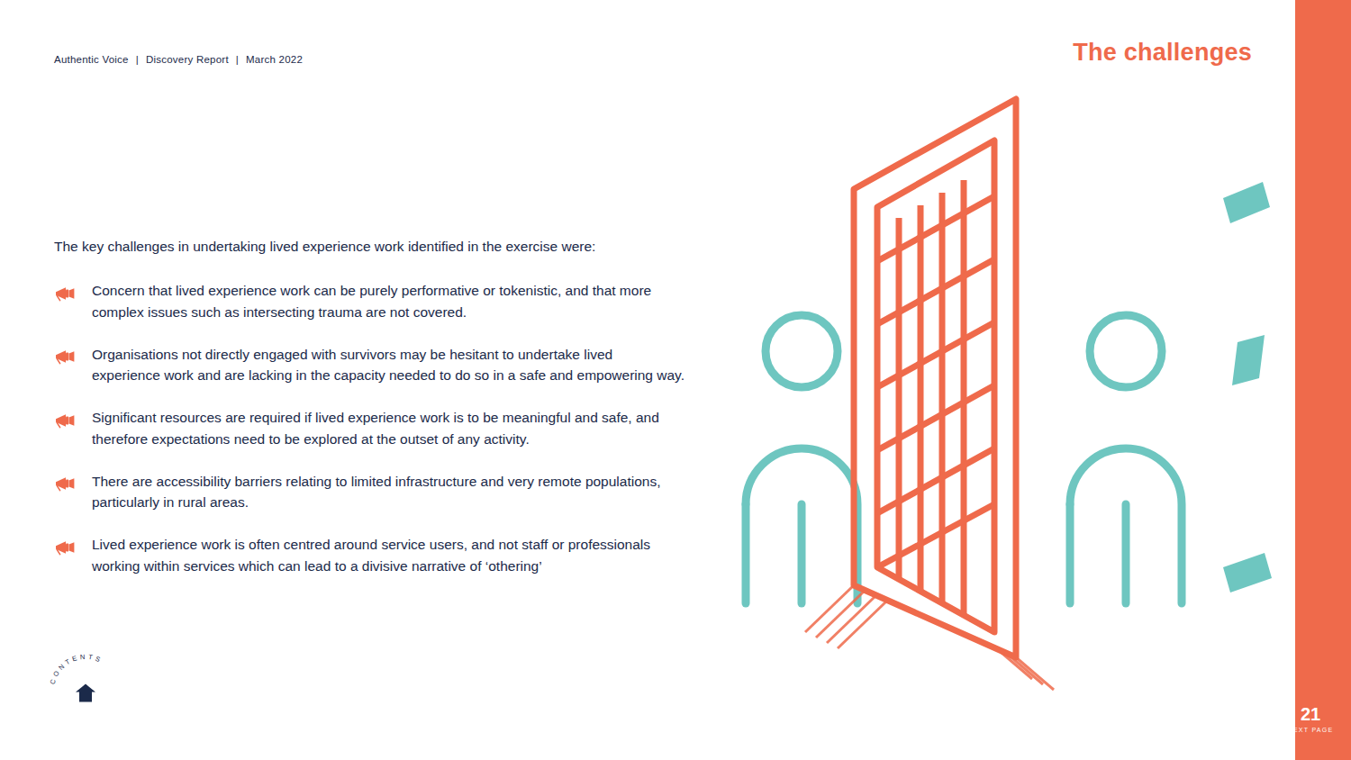Authentic Voice|Discovery Report|March 2022
The challenges
The key challenges in undertaking lived experience work identified in the exercise were:
Concern that lived experience work can be purely performative or tokenistic, and that more complex issues such as intersecting trauma are not covered.
Organisations not directly engaged with survivors may be hesitant to undertake lived experience work and are lacking in the capacity needed to do so in a safe and empowering way.
Significant resources are required if lived experience work is to be meaningful and safe, and therefore expectations need to be explored at the outset of any activity.
There are accessibility barriers relating to limited infrastructure and very remote populations, particularly in rural areas.
Lived experience work is often centred around service users, and not staff or professionals working within services which can lead to a divisive narrative of ‘othering’
CONTENTS Contents
21 NEXT PAGE